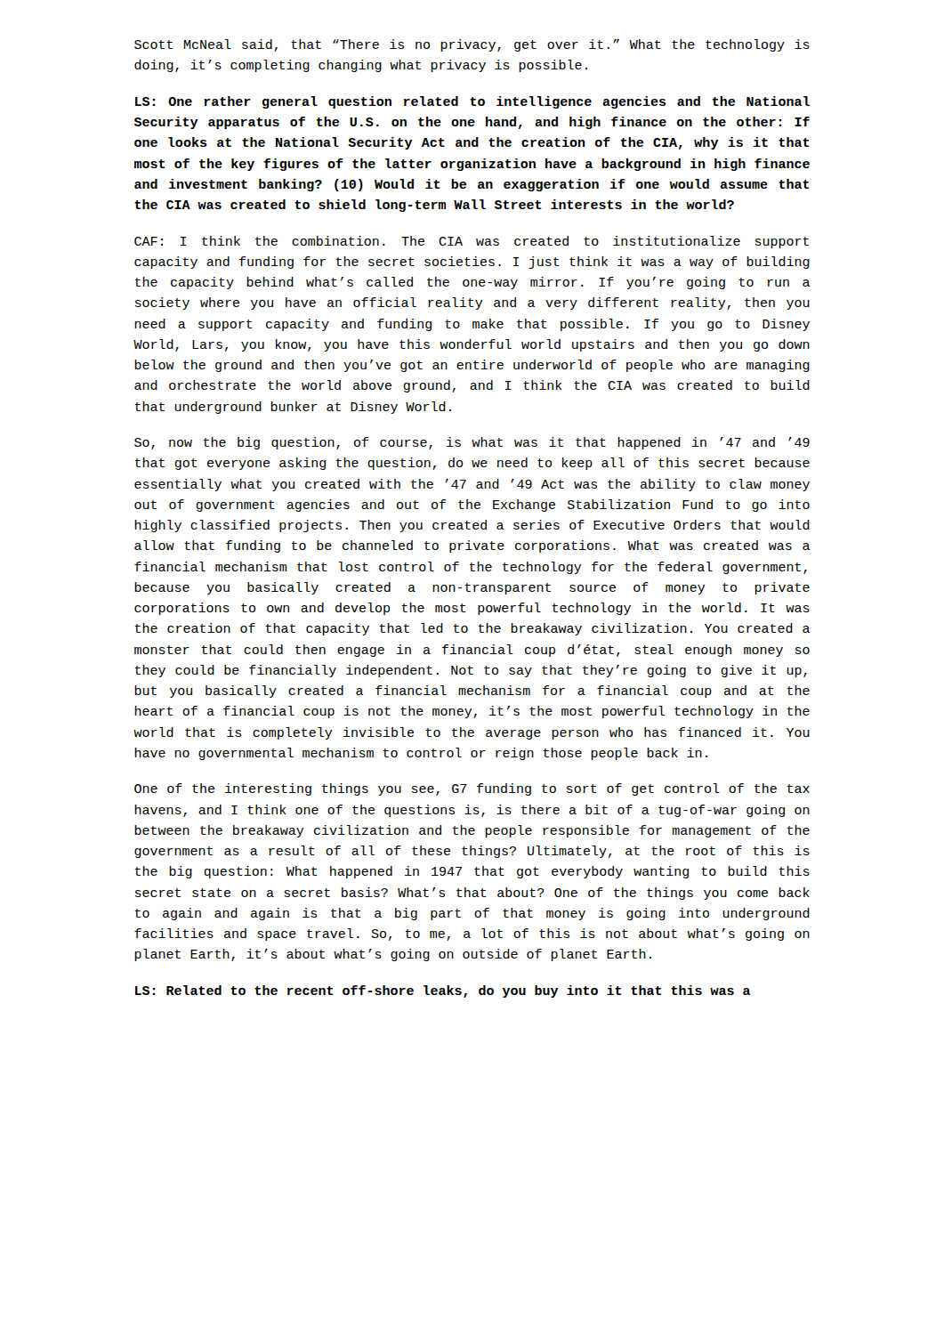Scott McNeal said, that “There is no privacy, get over it.” What the technology is doing, it’s completing changing what privacy is possible.
LS: One rather general question related to intelligence agencies and the National Security apparatus of the U.S. on the one hand, and high finance on the other: If one looks at the National Security Act and the creation of the CIA, why is it that most of the key figures of the latter organization have a background in high finance and investment banking? (10) Would it be an exaggeration if one would assume that the CIA was created to shield long-term Wall Street interests in the world?
CAF: I think the combination. The CIA was created to institutionalize support capacity and funding for the secret societies. I just think it was a way of building the capacity behind what’s called the one-way mirror. If you’re going to run a society where you have an official reality and a very different reality, then you need a support capacity and funding to make that possible. If you go to Disney World, Lars, you know, you have this wonderful world upstairs and then you go down below the ground and then you’ve got an entire underworld of people who are managing and orchestrate the world above ground, and I think the CIA was created to build that underground bunker at Disney World.
So, now the big question, of course, is what was it that happened in ’47 and ’49 that got everyone asking the question, do we need to keep all of this secret because essentially what you created with the ’47 and ’49 Act was the ability to claw money out of government agencies and out of the Exchange Stabilization Fund to go into highly classified projects. Then you created a series of Executive Orders that would allow that funding to be channeled to private corporations. What was created was a financial mechanism that lost control of the technology for the federal government, because you basically created a non-transparent source of money to private corporations to own and develop the most powerful technology in the world. It was the creation of that capacity that led to the breakaway civilization. You created a monster that could then engage in a financial coup d’état, steal enough money so they could be financially independent. Not to say that they’re going to give it up, but you basically created a financial mechanism for a financial coup and at the heart of a financial coup is not the money, it’s the most powerful technology in the world that is completely invisible to the average person who has financed it. You have no governmental mechanism to control or reign those people back in.
One of the interesting things you see, G7 funding to sort of get control of the tax havens, and I think one of the questions is, is there a bit of a tug-of-war going on between the breakaway civilization and the people responsible for management of the government as a result of all of these things? Ultimately, at the root of this is the big question: What happened in 1947 that got everybody wanting to build this secret state on a secret basis? What’s that about? One of the things you come back to again and again is that a big part of that money is going into underground facilities and space travel. So, to me, a lot of this is not about what’s going on planet Earth, it’s about what’s going on outside of planet Earth.
LS: Related to the recent off-shore leaks, do you buy into it that this was a